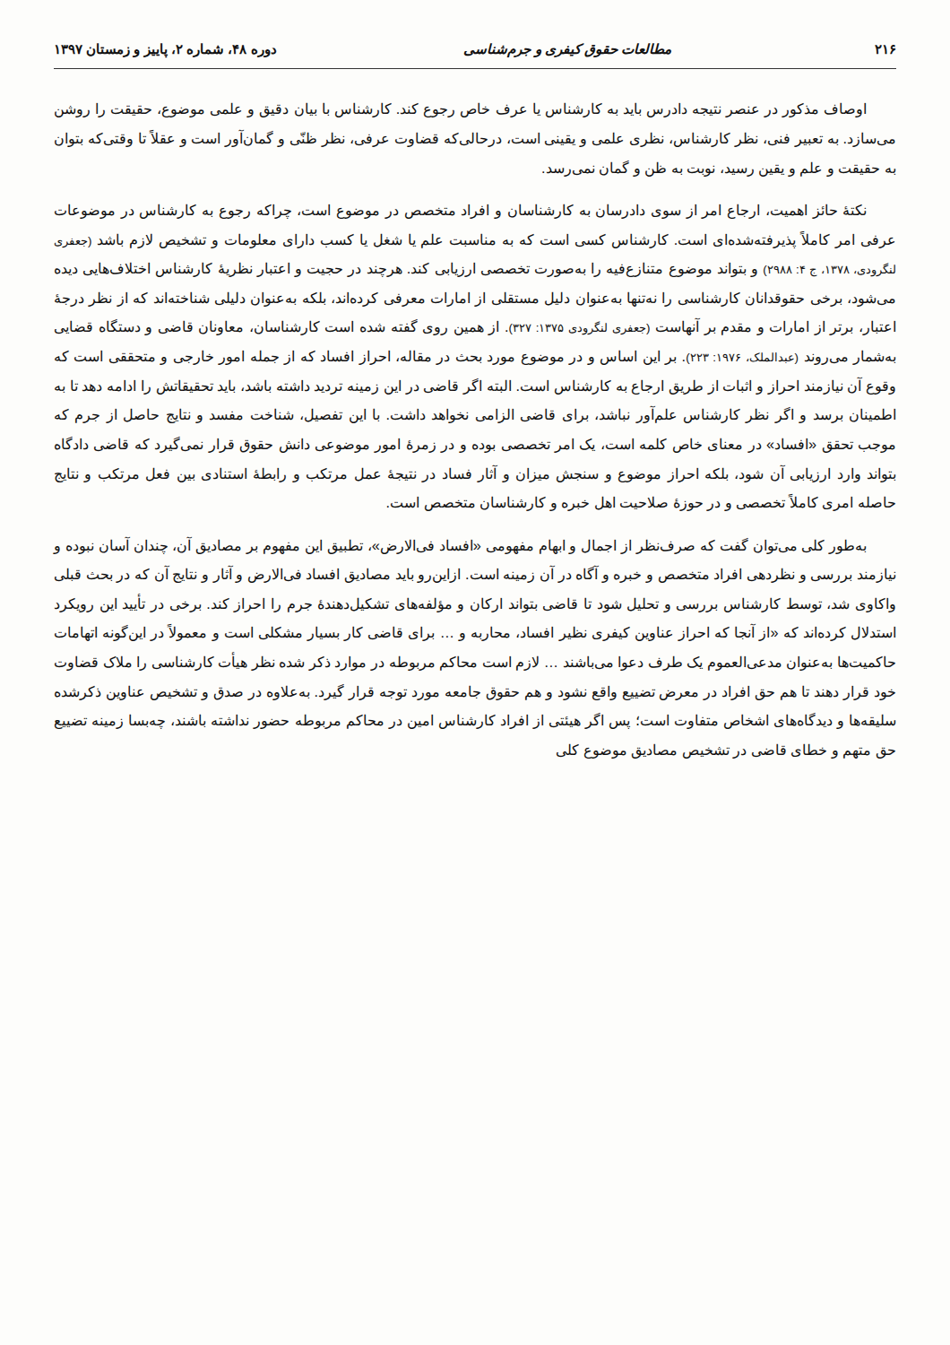۲۱۶ مطالعات حقوق کیفری و جرم‌شناسی دوره ۴۸، شماره ۲، پاییز و زمستان ۱۳۹۷
اوصاف مذکور در عنصر نتیجه دادرس باید به کارشناس یا عرف خاص رجوع کند. کارشناس با بیان دقیق و علمی موضوع، حقیقت را روشن می‌سازد. به تعبیر فنی، نظر کارشناس، نظری علمی و یقینی است، درحالی‌که قضاوت عرفی، نظر ظنّی و گمان‌آور است و عقلاً تا وقتی‌که بتوان به حقیقت و علم و یقین رسید، نوبت به ظن و گمان نمی‌رسد.
نکتۀ حائز اهمیت، ارجاع امر از سوی دادرسان به کارشناسان و افراد متخصص در موضوع است، چراکه رجوع به کارشناس در موضوعات عرفی امر کاملاً پذیرفته‌شده‌ای است. کارشناس کسی است که به مناسبت علم یا شغل یا کسب دارای معلومات و تشخیص لازم باشد (جعفری لنگرودی، ۱۳۷۸، ج ۴: ۲۹۸۸) و بتواند موضوع متنازع‌فیه را به‌صورت تخصصی ارزیابی کند. هرچند در حجیت و اعتبار نظریۀ کارشناس اختلاف‌هایی دیده می‌شود، برخی حقوقدانان کارشناسی را نه‌تنها به‌عنوان دلیل مستقلی از امارات معرفی کرده‌اند، بلکه به‌عنوان دلیلی شناخته‌اند که از نظر درجۀ اعتبار، برتر از امارات و مقدم بر آنهاست (جعفری لنگرودی ۱۳۷۵: ۳۲۷). از همین روی گفته شده است کارشناسان، معاونان قاضی و دستگاه قضایی به‌شمار می‌روند (عبدالملک، ۱۹۷۶: ۲۲۳). بر این اساس و در موضوع مورد بحث در مقاله، احراز افساد که از جمله امور خارجی و متحققی است که وقوع آن نیازمند احراز و اثبات از طریق ارجاع به کارشناس است. البته اگر قاضی در این زمینه تردید داشته باشد، باید تحقیقاتش را ادامه دهد تا به اطمینان برسد و اگر نظر کارشناس علم‌آور نباشد، برای قاضی الزامی نخواهد داشت. با این تفصیل، شناخت مفسد و نتایج حاصل از جرم که موجب تحقق «افساد» در معنای خاص کلمه است، یک امر تخصصی بوده و در زمرۀ امور موضوعی دانش حقوق قرار نمی‌گیرد که قاضی دادگاه بتواند وارد ارزیابی آن شود، بلکه احراز موضوع و سنجش میزان و آثار فساد در نتیجۀ عمل مرتکب و رابطۀ استنادی بین فعل مرتکب و نتایج حاصله امری کاملاً تخصصی و در حوزۀ صلاحیت اهل خبره و کارشناسان متخصص است.
به‌طور کلی می‌توان گفت که صرف‌نظر از اجمال و ابهام مفهومی «افساد فی‌الارض»، تطبیق این مفهوم بر مصادیق آن، چندان آسان نبوده و نیازمند بررسی و نظردهی افراد متخصص و خبره و آگاه در آن زمینه است. ازاین‌رو باید مصادیق افساد فی‌الارض و آثار و نتایج آن که در بحث قبلی واکاوی شد، توسط کارشناس بررسی و تحلیل شود تا قاضی بتواند ارکان و مؤلفه‌های تشکیل‌دهندۀ جرم را احراز کند. برخی در تأیید این رویکرد استدلال کرده‌اند که «از آنجا که احراز عناوین کیفری نظیر افساد، محاربه و … برای قاضی کار بسیار مشکلی است و معمولاً در این‌گونه اتهامات حاکمیت‌ها به‌عنوان مدعی‌العموم یک طرف دعوا می‌باشند … لازم است محاکم مربوطه در موارد ذکر شده نظر هیأت کارشناسی را ملاک قضاوت خود قرار دهند تا هم حق افراد در معرض تضییع واقع نشود و هم حقوق جامعه مورد توجه قرار گیرد. به‌علاوه در صدق و تشخیص عناوین ذکرشده سلیقه‌ها و دیدگاه‌های اشخاص متفاوت است؛ پس اگر هیئتی از افراد کارشناس امین در محاکم مربوطه حضور نداشته باشند، چه‌بسا زمینه تضییع حق متهم و خطای قاضی در تشخیص مصادیق موضوع کلی